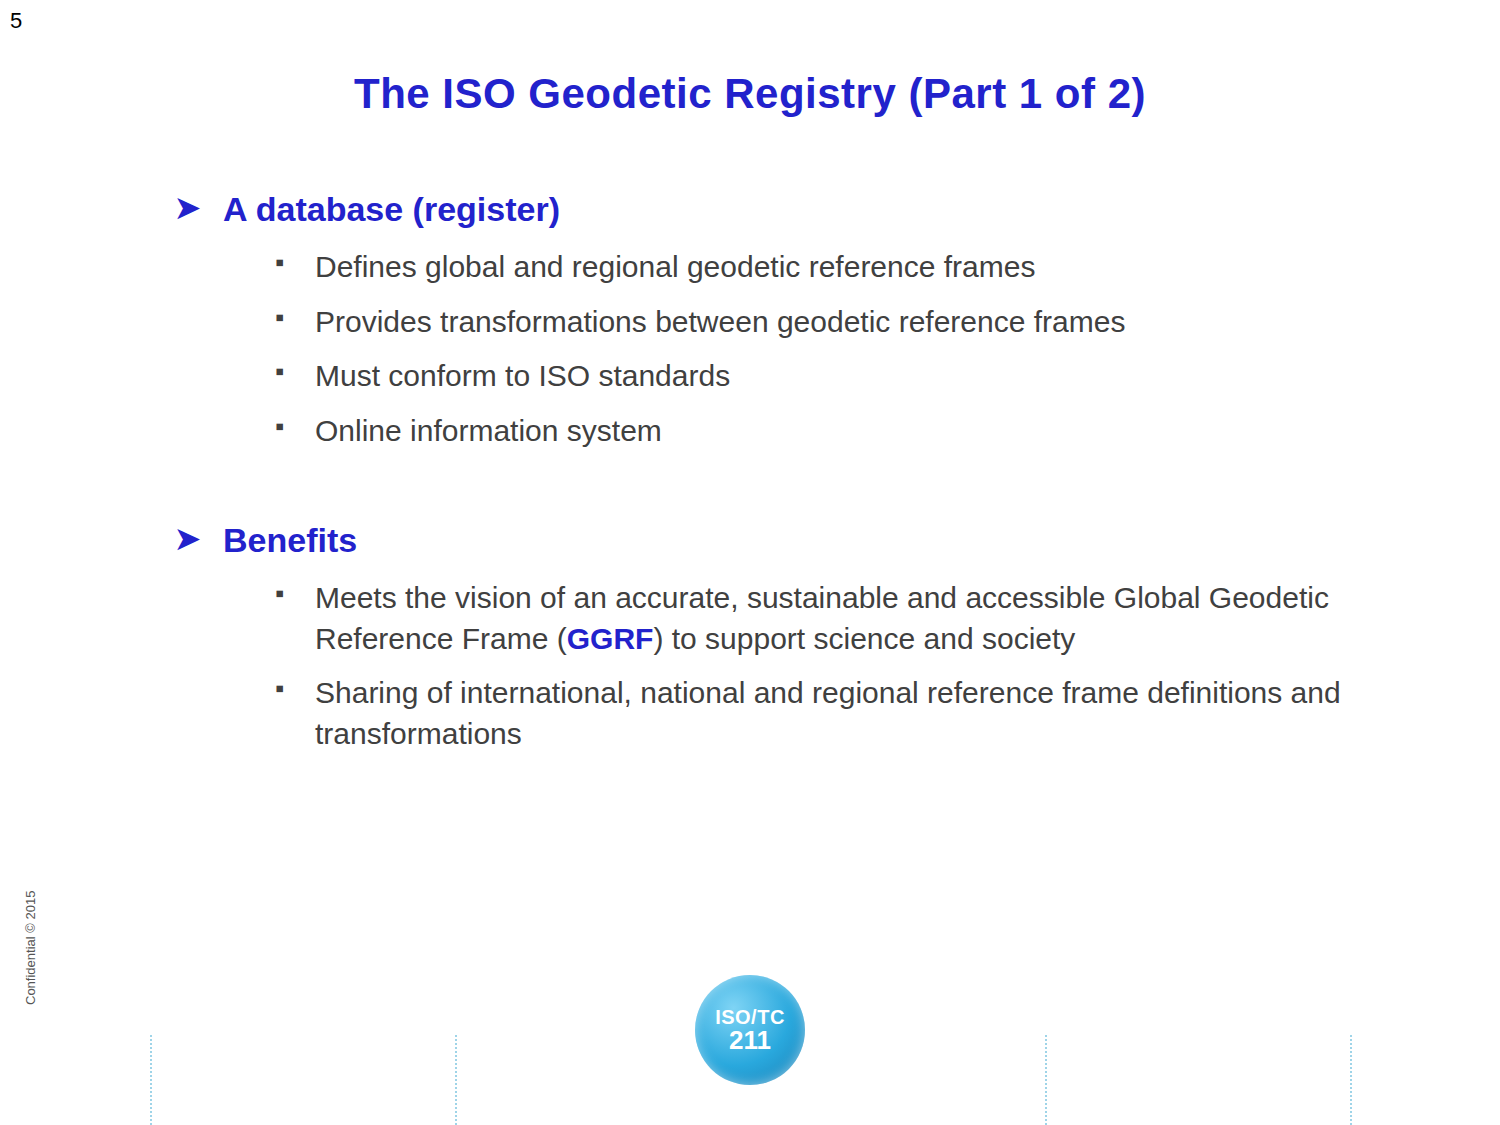5
The ISO Geodetic Registry (Part 1 of 2)
A database (register)
Defines global and regional geodetic reference frames
Provides transformations between geodetic reference frames
Must conform to ISO standards
Online information system
Benefits
Meets the vision of an accurate, sustainable and accessible Global Geodetic Reference Frame (GGRF) to support science and society
Sharing of international, national and regional reference frame definitions and transformations
Confidential © 2015
ISO/TC
211